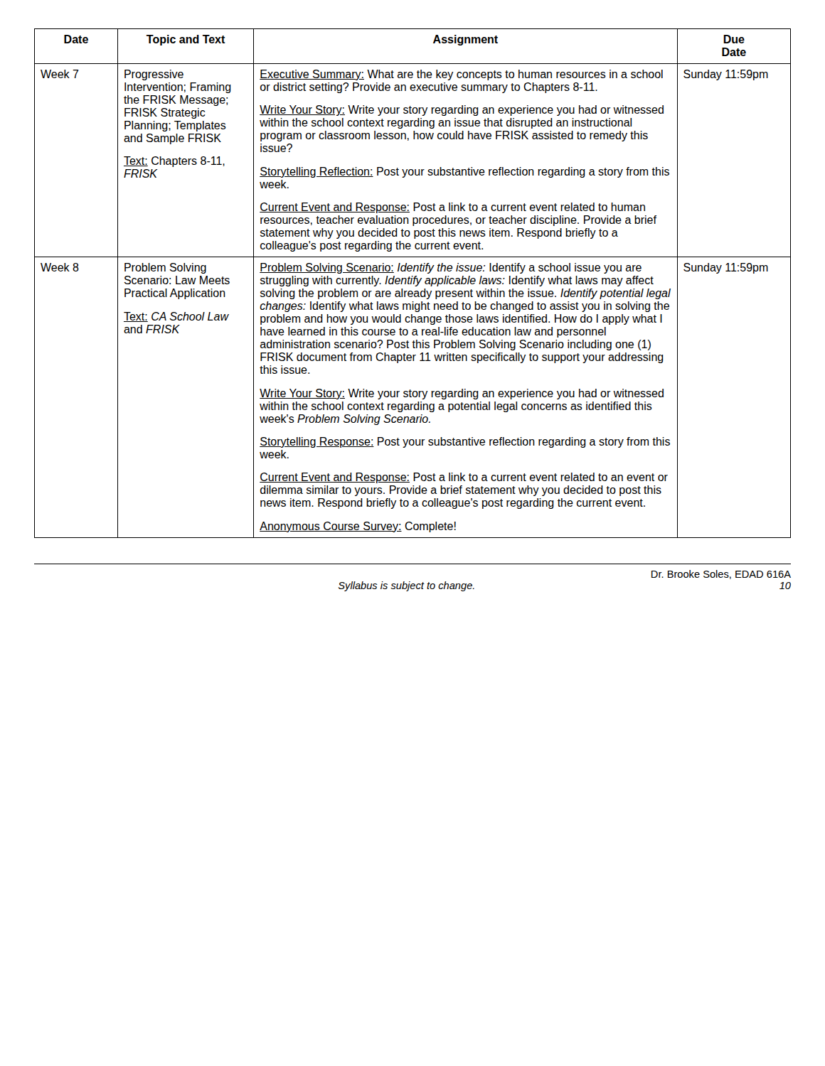| Date | Topic and Text | Assignment | Due Date |
| --- | --- | --- | --- |
| Week 7 | Progressive Intervention; Framing the FRISK Message; FRISK Strategic Planning; Templates and Sample FRISK Text: Chapters 8-11, FRISK | Executive Summary: What are the key concepts to human resources in a school or district setting? Provide an executive summary to Chapters 8-11. Write Your Story: Write your story regarding an experience you had or witnessed within the school context regarding an issue that disrupted an instructional program or classroom lesson, how could have FRISK assisted to remedy this issue? Storytelling Reflection: Post your substantive reflection regarding a story from this week. Current Event and Response: Post a link to a current event related to human resources, teacher evaluation procedures, or teacher discipline. Provide a brief statement why you decided to post this news item. Respond briefly to a colleague's post regarding the current event. | Sunday 11:59pm |
| Week 8 | Problem Solving Scenario: Law Meets Practical Application Text: CA School Law and FRISK | Problem Solving Scenario: Identify the issue: Identify a school issue you are struggling with currently. Identify applicable laws: Identify what laws may affect solving the problem or are already present within the issue. Identify potential legal changes: Identify what laws might need to be changed to assist you in solving the problem and how you would change those laws identified. How do I apply what I have learned in this course to a real-life education law and personnel administration scenario? Post this Problem Solving Scenario including one (1) FRISK document from Chapter 11 written specifically to support your addressing this issue. Write Your Story: Write your story regarding an experience you had or witnessed within the school context regarding a potential legal concerns as identified this week's Problem Solving Scenario. Storytelling Response: Post your substantive reflection regarding a story from this week. Current Event and Response: Post a link to a current event related to an event or dilemma similar to yours. Provide a brief statement why you decided to post this news item. Respond briefly to a colleague's post regarding the current event. Anonymous Course Survey: Complete! | Sunday 11:59pm |
Dr. Brooke Soles, EDAD 616A
Syllabus is subject to change. 10